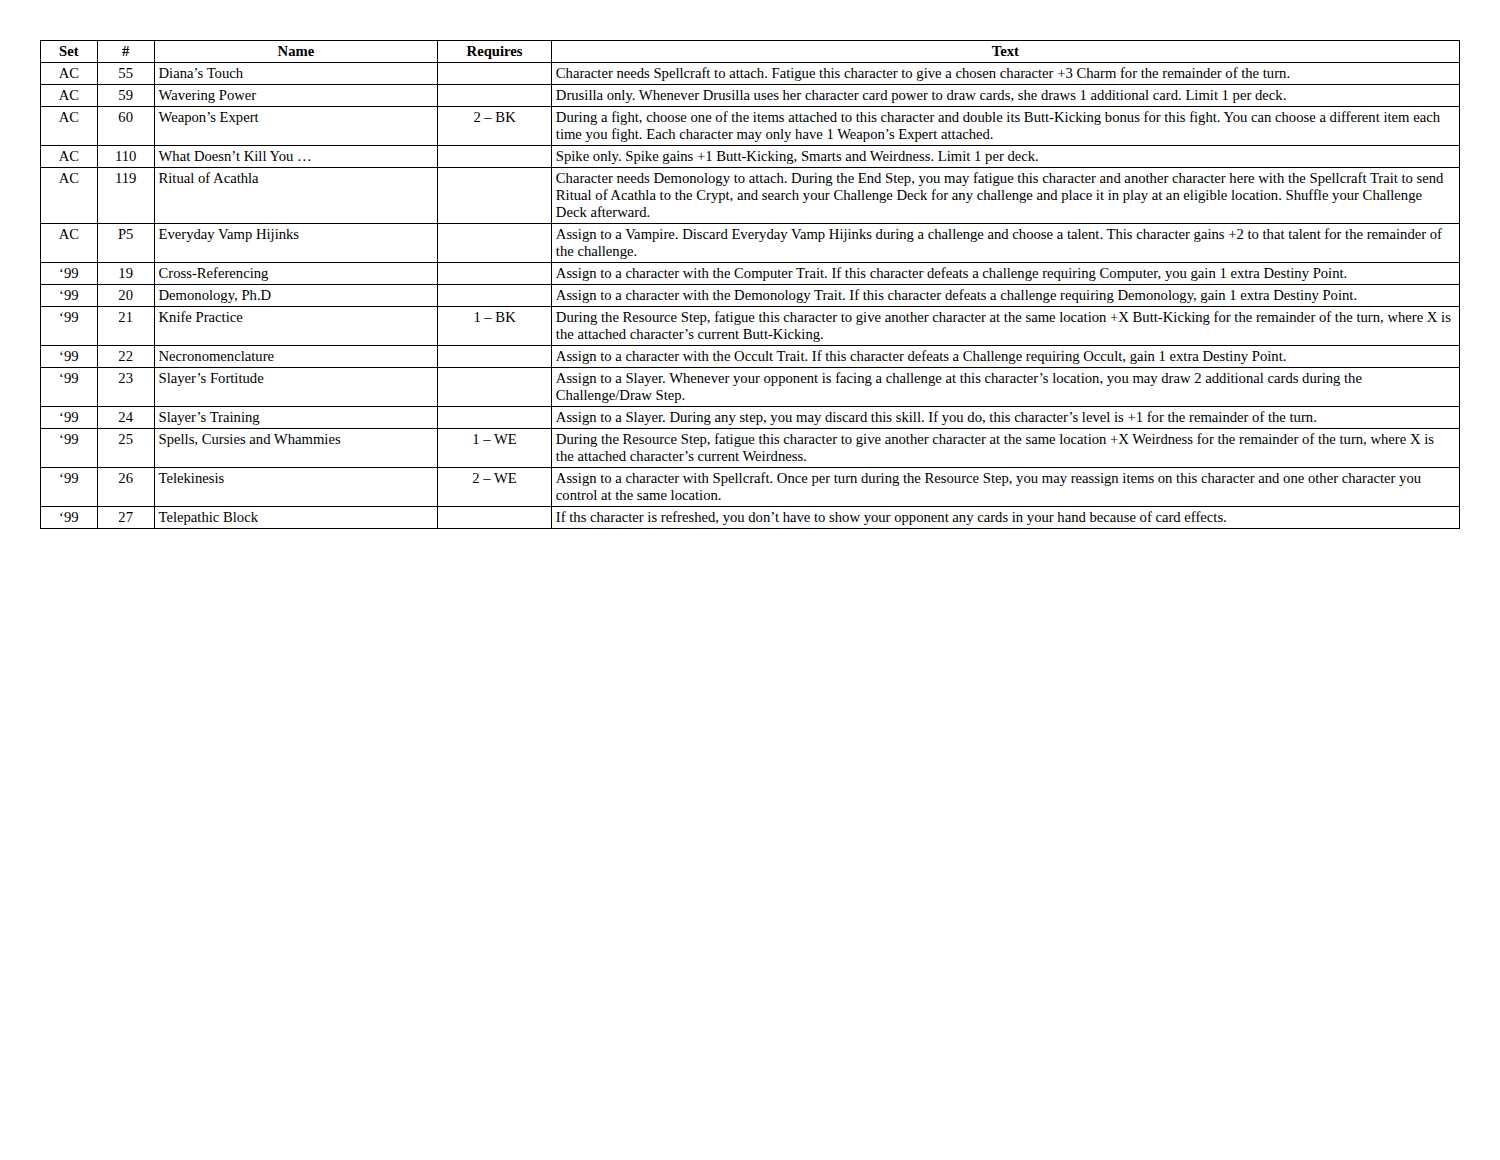| Set | # | Name | Requires | Text |
| --- | --- | --- | --- | --- |
| AC | 55 | Diana’s Touch | | Character needs Spellcraft to attach. Fatigue this character to give a chosen character +3 Charm for the remainder of the turn. |
| AC | 59 | Wavering Power | | Drusilla only. Whenever Drusilla uses her character card power to draw cards, she draws 1 additional card. Limit 1 per deck. |
| AC | 60 | Weapon’s Expert | 2 – BK | During a fight, choose one of the items attached to this character and double its Butt-Kicking bonus for this fight. You can choose a different item each time you fight. Each character may only have 1 Weapon’s Expert attached. |
| AC | 110 | What Doesn’t Kill You … | | Spike only. Spike gains +1 Butt-Kicking, Smarts and Weirdness. Limit 1 per deck. |
| AC | 119 | Ritual of Acathla | | Character needs Demonology to attach. During the End Step, you may fatigue this character and another character here with the Spellcraft Trait to send Ritual of Acathla to the Crypt, and search your Challenge Deck for any challenge and place it in play at an eligible location. Shuffle your Challenge Deck afterward. |
| AC | P5 | Everyday Vamp Hijinks | | Assign to a Vampire. Discard Everyday Vamp Hijinks during a challenge and choose a talent. This character gains +2 to that talent for the remainder of the challenge. |
| ‘99 | 19 | Cross-Referencing | | Assign to a character with the Computer Trait. If this character defeats a challenge requiring Computer, you gain 1 extra Destiny Point. |
| ‘99 | 20 | Demonology, Ph.D | | Assign to a character with the Demonology Trait. If this character defeats a challenge requiring Demonology, gain 1 extra Destiny Point. |
| ‘99 | 21 | Knife Practice | 1 – BK | During the Resource Step, fatigue this character to give another character at the same location +X Butt-Kicking for the remainder of the turn, where X is the attached character’s current Butt-Kicking. |
| ‘99 | 22 | Necronomenclature | | Assign to a character with the Occult Trait. If this character defeats a Challenge requiring Occult, gain 1 extra Destiny Point. |
| ‘99 | 23 | Slayer’s Fortitude | | Assign to a Slayer. Whenever your opponent is facing a challenge at this character’s location, you may draw 2 additional cards during the Challenge/Draw Step. |
| ‘99 | 24 | Slayer’s Training | | Assign to a Slayer. During any step, you may discard this skill. If you do, this character’s level is +1 for the remainder of the turn. |
| ‘99 | 25 | Spells, Cursies and Whammies | 1 – WE | During the Resource Step, fatigue this character to give another character at the same location +X Weirdness for the remainder of the turn, where X is the attached character’s current Weirdness. |
| ‘99 | 26 | Telekinesis | 2 – WE | Assign to a character with Spellcraft. Once per turn during the Resource Step, you may reassign items on this character and one other character you control at the same location. |
| ‘99 | 27 | Telepathic Block | | If ths character is refreshed, you don’t have to show your opponent any cards in your hand because of card effects. |